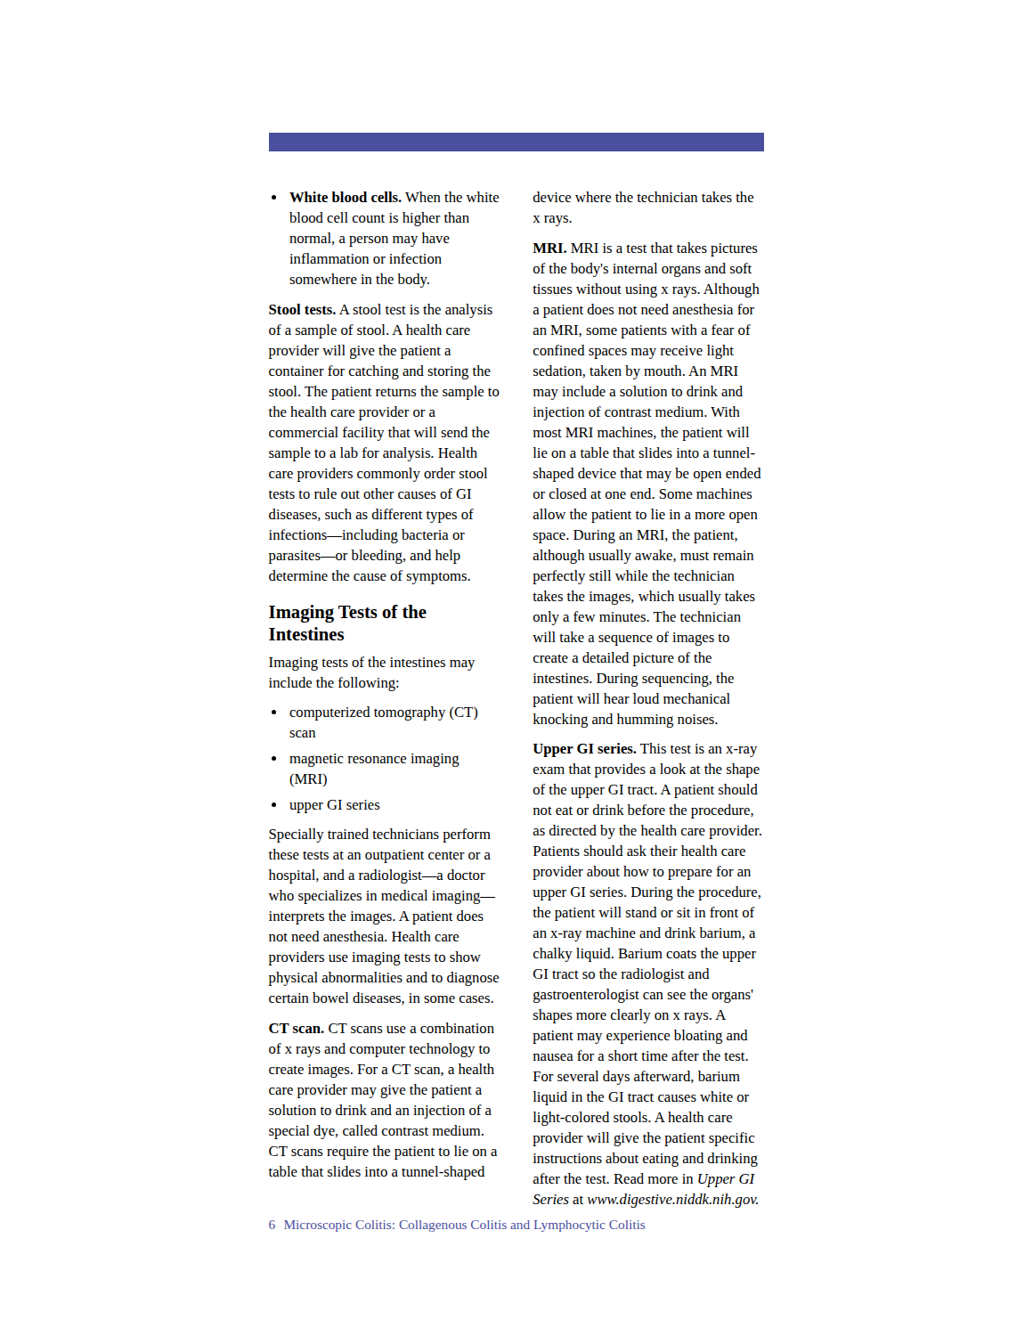White blood cells. When the white blood cell count is higher than normal, a person may have inflammation or infection somewhere in the body.
Stool tests. A stool test is the analysis of a sample of stool. A health care provider will give the patient a container for catching and storing the stool. The patient returns the sample to the health care provider or a commercial facility that will send the sample to a lab for analysis. Health care providers commonly order stool tests to rule out other causes of GI diseases, such as different types of infections—including bacteria or parasites—or bleeding, and help determine the cause of symptoms.
Imaging Tests of the Intestines
Imaging tests of the intestines may include the following:
computerized tomography (CT) scan
magnetic resonance imaging (MRI)
upper GI series
Specially trained technicians perform these tests at an outpatient center or a hospital, and a radiologist—a doctor who specializes in medical imaging—interprets the images. A patient does not need anesthesia. Health care providers use imaging tests to show physical abnormalities and to diagnose certain bowel diseases, in some cases.
CT scan. CT scans use a combination of x rays and computer technology to create images. For a CT scan, a health care provider may give the patient a solution to drink and an injection of a special dye, called contrast medium. CT scans require the patient to lie on a table that slides into a tunnel-shaped device where the technician takes the x rays.
MRI. MRI is a test that takes pictures of the body's internal organs and soft tissues without using x rays. Although a patient does not need anesthesia for an MRI, some patients with a fear of confined spaces may receive light sedation, taken by mouth. An MRI may include a solution to drink and injection of contrast medium. With most MRI machines, the patient will lie on a table that slides into a tunnel-shaped device that may be open ended or closed at one end. Some machines allow the patient to lie in a more open space. During an MRI, the patient, although usually awake, must remain perfectly still while the technician takes the images, which usually takes only a few minutes. The technician will take a sequence of images to create a detailed picture of the intestines. During sequencing, the patient will hear loud mechanical knocking and humming noises.
Upper GI series. This test is an x-ray exam that provides a look at the shape of the upper GI tract. A patient should not eat or drink before the procedure, as directed by the health care provider. Patients should ask their health care provider about how to prepare for an upper GI series. During the procedure, the patient will stand or sit in front of an x-ray machine and drink barium, a chalky liquid. Barium coats the upper GI tract so the radiologist and gastroenterologist can see the organs' shapes more clearly on x rays. A patient may experience bloating and nausea for a short time after the test. For several days afterward, barium liquid in the GI tract causes white or light-colored stools. A health care provider will give the patient specific instructions about eating and drinking after the test. Read more in Upper GI Series at www.digestive.niddk.nih.gov.
6 Microscopic Colitis: Collagenous Colitis and Lymphocytic Colitis